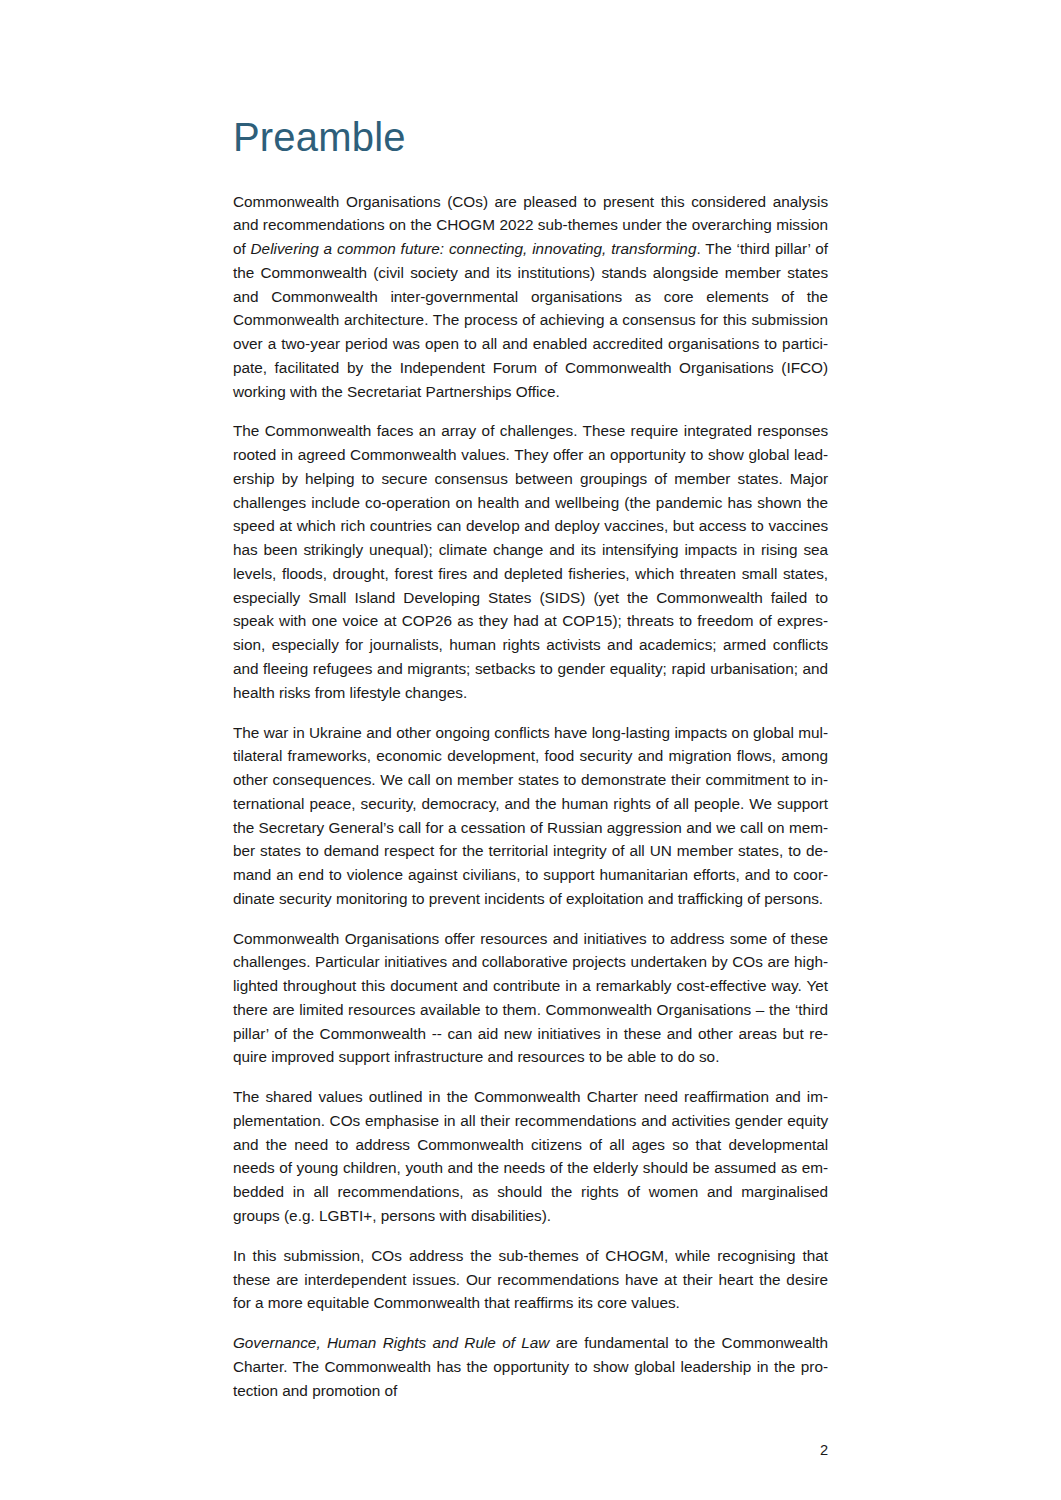Preamble
Commonwealth Organisations (COs) are pleased to present this considered analysis and recommendations on the CHOGM 2022 sub-themes under the overarching mission of Delivering a common future: connecting, innovating, transforming. The ‘third pillar’ of the Commonwealth (civil society and its institutions) stands alongside member states and Commonwealth inter-governmental organisations as core elements of the Commonwealth architecture. The process of achieving a consensus for this submission over a two-year period was open to all and enabled accredited organisations to participate, facilitated by the Independent Forum of Commonwealth Organisations (IFCO) working with the Secretariat Partnerships Office.
The Commonwealth faces an array of challenges. These require integrated responses rooted in agreed Commonwealth values. They offer an opportunity to show global leadership by helping to secure consensus between groupings of member states. Major challenges include co-operation on health and wellbeing (the pandemic has shown the speed at which rich countries can develop and deploy vaccines, but access to vaccines has been strikingly unequal); climate change and its intensifying impacts in rising sea levels, floods, drought, forest fires and depleted fisheries, which threaten small states, especially Small Island Developing States (SIDS) (yet the Commonwealth failed to speak with one voice at COP26 as they had at COP15); threats to freedom of expression, especially for journalists, human rights activists and academics; armed conflicts and fleeing refugees and migrants; setbacks to gender equality; rapid urbanisation; and health risks from lifestyle changes.
The war in Ukraine and other ongoing conflicts have long-lasting impacts on global multilateral frameworks, economic development, food security and migration flows, among other consequences. We call on member states to demonstrate their commitment to international peace, security, democracy, and the human rights of all people. We support the Secretary General’s call for a cessation of Russian aggression and we call on member states to demand respect for the territorial integrity of all UN member states, to demand an end to violence against civilians, to support humanitarian efforts, and to coordinate security monitoring to prevent incidents of exploitation and trafficking of persons.
Commonwealth Organisations offer resources and initiatives to address some of these challenges. Particular initiatives and collaborative projects undertaken by COs are highlighted throughout this document and contribute in a remarkably cost-effective way. Yet there are limited resources available to them. Commonwealth Organisations – the ‘third pillar’ of the Commonwealth -- can aid new initiatives in these and other areas but require improved support infrastructure and resources to be able to do so.
The shared values outlined in the Commonwealth Charter need reaffirmation and implementation. COs emphasise in all their recommendations and activities gender equity and the need to address Commonwealth citizens of all ages so that developmental needs of young children, youth and the needs of the elderly should be assumed as embedded in all recommendations, as should the rights of women and marginalised groups (e.g. LGBTI+, persons with disabilities).
In this submission, COs address the sub-themes of CHOGM, while recognising that these are interdependent issues. Our recommendations have at their heart the desire for a more equitable Commonwealth that reaffirms its core values.
Governance, Human Rights and Rule of Law are fundamental to the Commonwealth Charter. The Commonwealth has the opportunity to show global leadership in the protection and promotion of
2